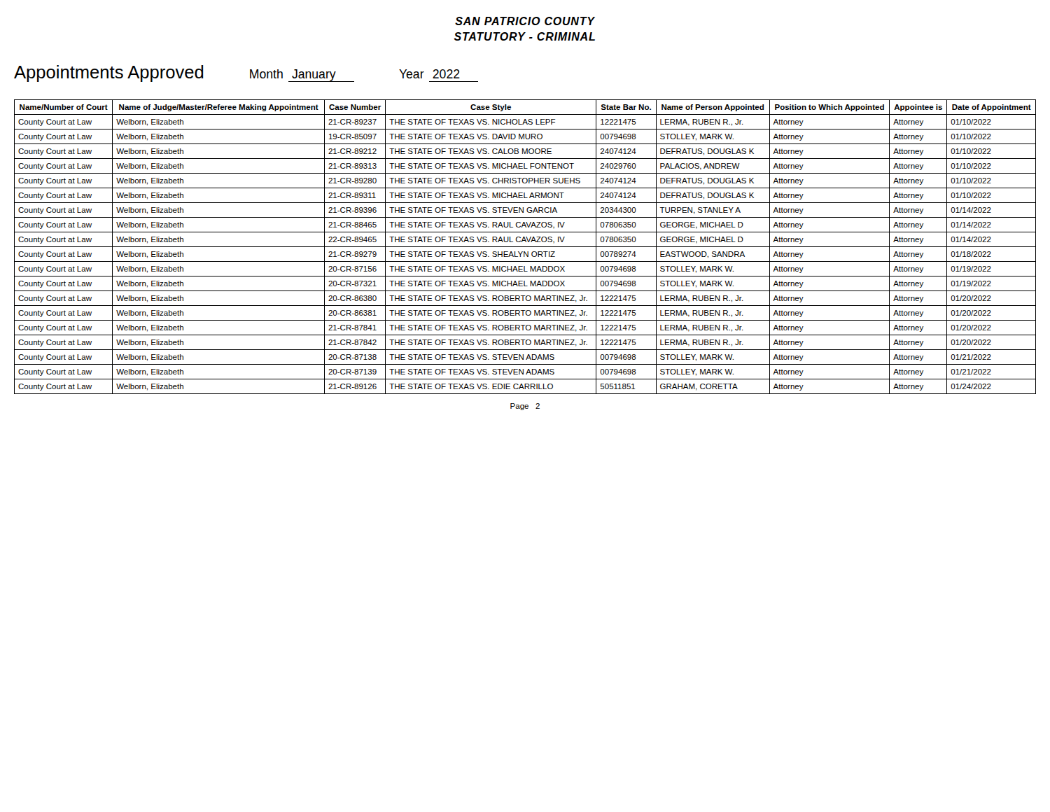SAN PATRICIO COUNTY
STATUTORY - CRIMINAL
Appointments Approved
Month January
Year 2022
| Name/Number of Court | Name of Judge/Master/Referee Making Appointment | Case Number | Case Style | State Bar No. | Name of Person Appointed | Position to Which Appointed | Appointee is | Date of Appointment |
| --- | --- | --- | --- | --- | --- | --- | --- | --- |
| County Court at Law | Welborn, Elizabeth | 21-CR-89237 | THE STATE OF TEXAS VS. NICHOLAS LEPF | 12221475 | LERMA, RUBEN R., Jr. | Attorney | Attorney | 01/10/2022 |
| County Court at Law | Welborn, Elizabeth | 19-CR-85097 | THE STATE OF TEXAS VS. DAVID MURO | 00794698 | STOLLEY, MARK W. | Attorney | Attorney | 01/10/2022 |
| County Court at Law | Welborn, Elizabeth | 21-CR-89212 | THE STATE OF TEXAS VS. CALOB MOORE | 24074124 | DEFRATUS, DOUGLAS K | Attorney | Attorney | 01/10/2022 |
| County Court at Law | Welborn, Elizabeth | 21-CR-89313 | THE STATE OF TEXAS VS. MICHAEL FONTENOT | 24029760 | PALACIOS, ANDREW | Attorney | Attorney | 01/10/2022 |
| County Court at Law | Welborn, Elizabeth | 21-CR-89280 | THE STATE OF TEXAS VS. CHRISTOPHER SUEHS | 24074124 | DEFRATUS, DOUGLAS K | Attorney | Attorney | 01/10/2022 |
| County Court at Law | Welborn, Elizabeth | 21-CR-89311 | THE STATE OF TEXAS VS. MICHAEL ARMONT | 24074124 | DEFRATUS, DOUGLAS K | Attorney | Attorney | 01/10/2022 |
| County Court at Law | Welborn, Elizabeth | 21-CR-89396 | THE STATE OF TEXAS VS. STEVEN GARCIA | 20344300 | TURPEN, STANLEY A | Attorney | Attorney | 01/14/2022 |
| County Court at Law | Welborn, Elizabeth | 21-CR-88465 | THE STATE OF TEXAS VS. RAUL CAVAZOS, IV | 07806350 | GEORGE, MICHAEL D | Attorney | Attorney | 01/14/2022 |
| County Court at Law | Welborn, Elizabeth | 22-CR-89465 | THE STATE OF TEXAS VS. RAUL CAVAZOS, IV | 07806350 | GEORGE, MICHAEL D | Attorney | Attorney | 01/14/2022 |
| County Court at Law | Welborn, Elizabeth | 21-CR-89279 | THE STATE OF TEXAS VS. SHEALYN ORTIZ | 00789274 | EASTWOOD, SANDRA | Attorney | Attorney | 01/18/2022 |
| County Court at Law | Welborn, Elizabeth | 20-CR-87156 | THE STATE OF TEXAS VS. MICHAEL MADDOX | 00794698 | STOLLEY, MARK W. | Attorney | Attorney | 01/19/2022 |
| County Court at Law | Welborn, Elizabeth | 20-CR-87321 | THE STATE OF TEXAS VS. MICHAEL MADDOX | 00794698 | STOLLEY, MARK W. | Attorney | Attorney | 01/19/2022 |
| County Court at Law | Welborn, Elizabeth | 20-CR-86380 | THE STATE OF TEXAS VS. ROBERTO MARTINEZ, Jr. | 12221475 | LERMA, RUBEN R., Jr. | Attorney | Attorney | 01/20/2022 |
| County Court at Law | Welborn, Elizabeth | 20-CR-86381 | THE STATE OF TEXAS VS. ROBERTO MARTINEZ, Jr. | 12221475 | LERMA, RUBEN R., Jr. | Attorney | Attorney | 01/20/2022 |
| County Court at Law | Welborn, Elizabeth | 21-CR-87841 | THE STATE OF TEXAS VS. ROBERTO MARTINEZ, Jr. | 12221475 | LERMA, RUBEN R., Jr. | Attorney | Attorney | 01/20/2022 |
| County Court at Law | Welborn, Elizabeth | 21-CR-87842 | THE STATE OF TEXAS VS. ROBERTO MARTINEZ, Jr. | 12221475 | LERMA, RUBEN R., Jr. | Attorney | Attorney | 01/20/2022 |
| County Court at Law | Welborn, Elizabeth | 20-CR-87138 | THE STATE OF TEXAS VS. STEVEN ADAMS | 00794698 | STOLLEY, MARK W. | Attorney | Attorney | 01/21/2022 |
| County Court at Law | Welborn, Elizabeth | 20-CR-87139 | THE STATE OF TEXAS VS. STEVEN ADAMS | 00794698 | STOLLEY, MARK W. | Attorney | Attorney | 01/21/2022 |
| County Court at Law | Welborn, Elizabeth | 21-CR-89126 | THE STATE OF TEXAS VS. EDIE CARRILLO | 50511851 | GRAHAM, CORETTA | Attorney | Attorney | 01/24/2022 |
| Page 2 |